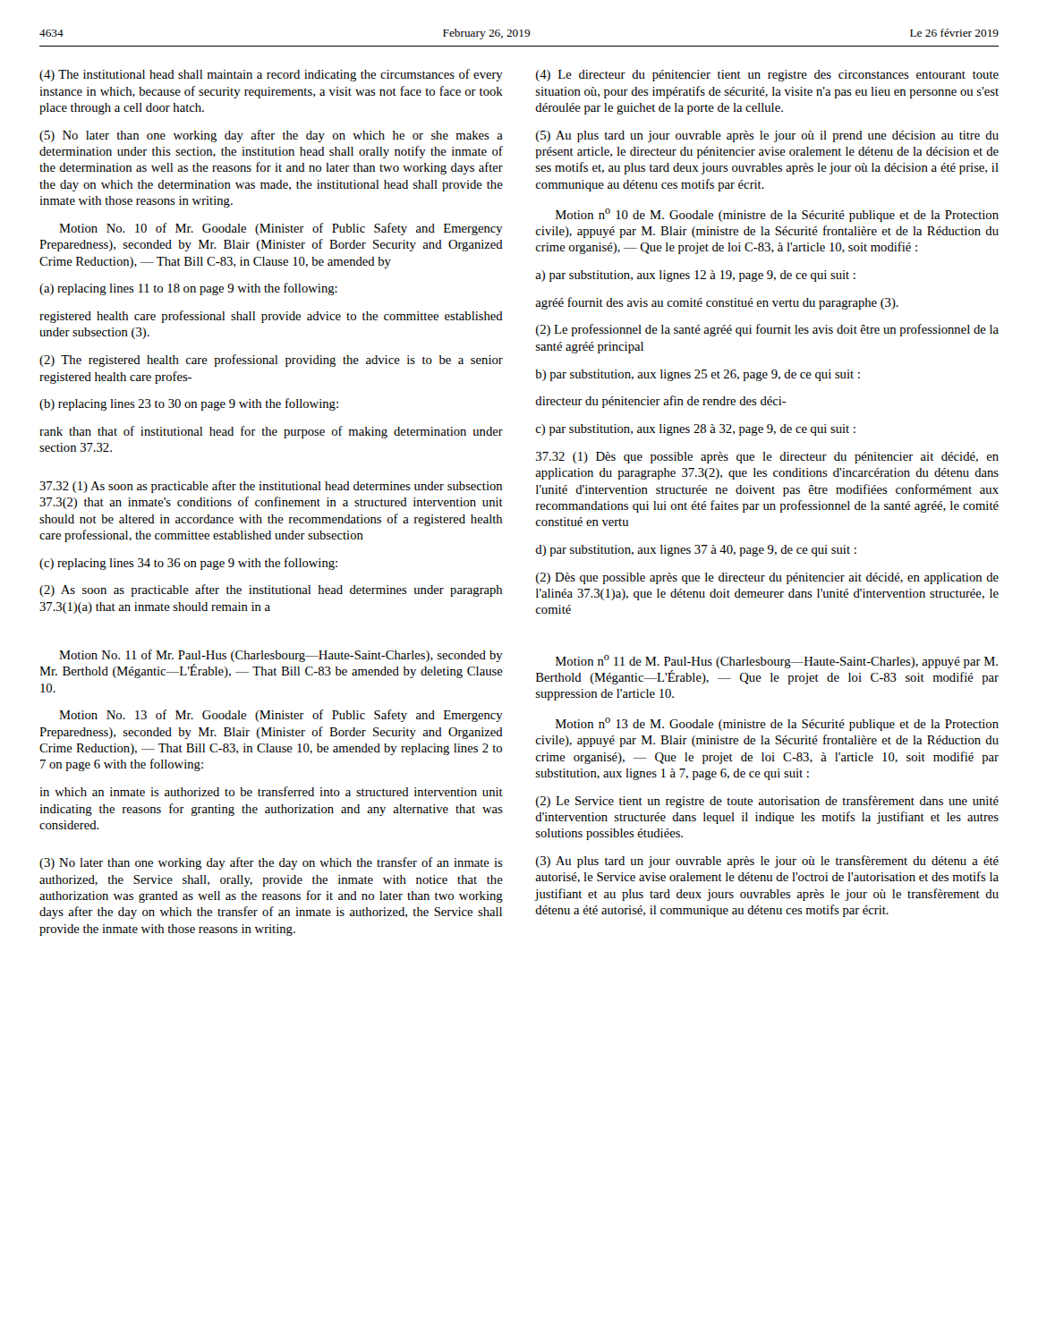4634 February 26, 2019 Le 26 février 2019
(4) The institutional head shall maintain a record indicating the circumstances of every instance in which, because of security requirements, a visit was not face to face or took place through a cell door hatch.
(5) No later than one working day after the day on which he or she makes a determination under this section, the institution head shall orally notify the inmate of the determination as well as the reasons for it and no later than two working days after the day on which the determination was made, the institutional head shall provide the inmate with those reasons in writing.
Motion No. 10 of Mr. Goodale (Minister of Public Safety and Emergency Preparedness), seconded by Mr. Blair (Minister of Border Security and Organized Crime Reduction), — That Bill C-83, in Clause 10, be amended by
(a) replacing lines 11 to 18 on page 9 with the following:
registered health care professional shall provide advice to the committee established under subsection (3).
(2) The registered health care professional providing the advice is to be a senior registered health care profes-
(b) replacing lines 23 to 30 on page 9 with the following:
rank than that of institutional head for the purpose of making determination under section 37.32.
37.32 (1) As soon as practicable after the institutional head determines under subsection 37.3(2) that an inmate's conditions of confinement in a structured intervention unit should not be altered in accordance with the recommendations of a registered health care professional, the committee established under subsection
(c) replacing lines 34 to 36 on page 9 with the following:
(2) As soon as practicable after the institutional head determines under paragraph 37.3(1)(a) that an inmate should remain in a
Motion No. 11 of Mr. Paul-Hus (Charlesbourg—Haute-Saint-Charles), seconded by Mr. Berthold (Mégantic—L'Érable), — That Bill C-83 be amended by deleting Clause 10.
Motion No. 13 of Mr. Goodale (Minister of Public Safety and Emergency Preparedness), seconded by Mr. Blair (Minister of Border Security and Organized Crime Reduction), — That Bill C-83, in Clause 10, be amended by replacing lines 2 to 7 on page 6 with the following:
in which an inmate is authorized to be transferred into a structured intervention unit indicating the reasons for granting the authorization and any alternative that was considered.
(3) No later than one working day after the day on which the transfer of an inmate is authorized, the Service shall, orally, provide the inmate with notice that the authorization was granted as well as the reasons for it and no later than two working days after the day on which the transfer of an inmate is authorized, the Service shall provide the inmate with those reasons in writing.
(4) Le directeur du pénitencier tient un registre des circonstances entourant toute situation où, pour des impératifs de sécurité, la visite n'a pas eu lieu en personne ou s'est déroulée par le guichet de la porte de la cellule.
(5) Au plus tard un jour ouvrable après le jour où il prend une décision au titre du présent article, le directeur du pénitencier avise oralement le détenu de la décision et de ses motifs et, au plus tard deux jours ouvrables après le jour où la décision a été prise, il communique au détenu ces motifs par écrit.
Motion no 10 de M. Goodale (ministre de la Sécurité publique et de la Protection civile), appuyé par M. Blair (ministre de la Sécurité frontalière et de la Réduction du crime organisé), — Que le projet de loi C-83, à l'article 10, soit modifié :
a) par substitution, aux lignes 12 à 19, page 9, de ce qui suit :
agréé fournit des avis au comité constitué en vertu du paragraphe (3).
(2) Le professionnel de la santé agréé qui fournit les avis doit être un professionnel de la santé agréé principal
b) par substitution, aux lignes 25 et 26, page 9, de ce qui suit :
directeur du pénitencier afin de rendre des déci-
c) par substitution, aux lignes 28 à 32, page 9, de ce qui suit :
37.32 (1) Dès que possible après que le directeur du pénitencier ait décidé, en application du paragraphe 37.3(2), que les conditions d'incarcération du détenu dans l'unité d'intervention structurée ne doivent pas être modifiées conformément aux recommandations qui lui ont été faites par un professionnel de la santé agréé, le comité constitué en vertu
d) par substitution, aux lignes 37 à 40, page 9, de ce qui suit :
(2) Dès que possible après que le directeur du pénitencier ait décidé, en application de l'alinéa 37.3(1)a), que le détenu doit demeurer dans l'unité d'intervention structurée, le comité
Motion no 11 de M. Paul-Hus (Charlesbourg—Haute-Saint-Charles), appuyé par M. Berthold (Mégantic—L'Érable), — Que le projet de loi C-83 soit modifié par suppression de l'article 10.
Motion no 13 de M. Goodale (ministre de la Sécurité publique et de la Protection civile), appuyé par M. Blair (ministre de la Sécurité frontalière et de la Réduction du crime organisé), — Que le projet de loi C-83, à l'article 10, soit modifié par substitution, aux lignes 1 à 7, page 6, de ce qui suit :
(2) Le Service tient un registre de toute autorisation de transfèrement dans une unité d'intervention structurée dans lequel il indique les motifs la justifiant et les autres solutions possibles étudiées.
(3) Au plus tard un jour ouvrable après le jour où le transfèrement du détenu a été autorisé, le Service avise oralement le détenu de l'octroi de l'autorisation et des motifs la justifiant et au plus tard deux jours ouvrables après le jour où le transfèrement du détenu a été autorisé, il communique au détenu ces motifs par écrit.